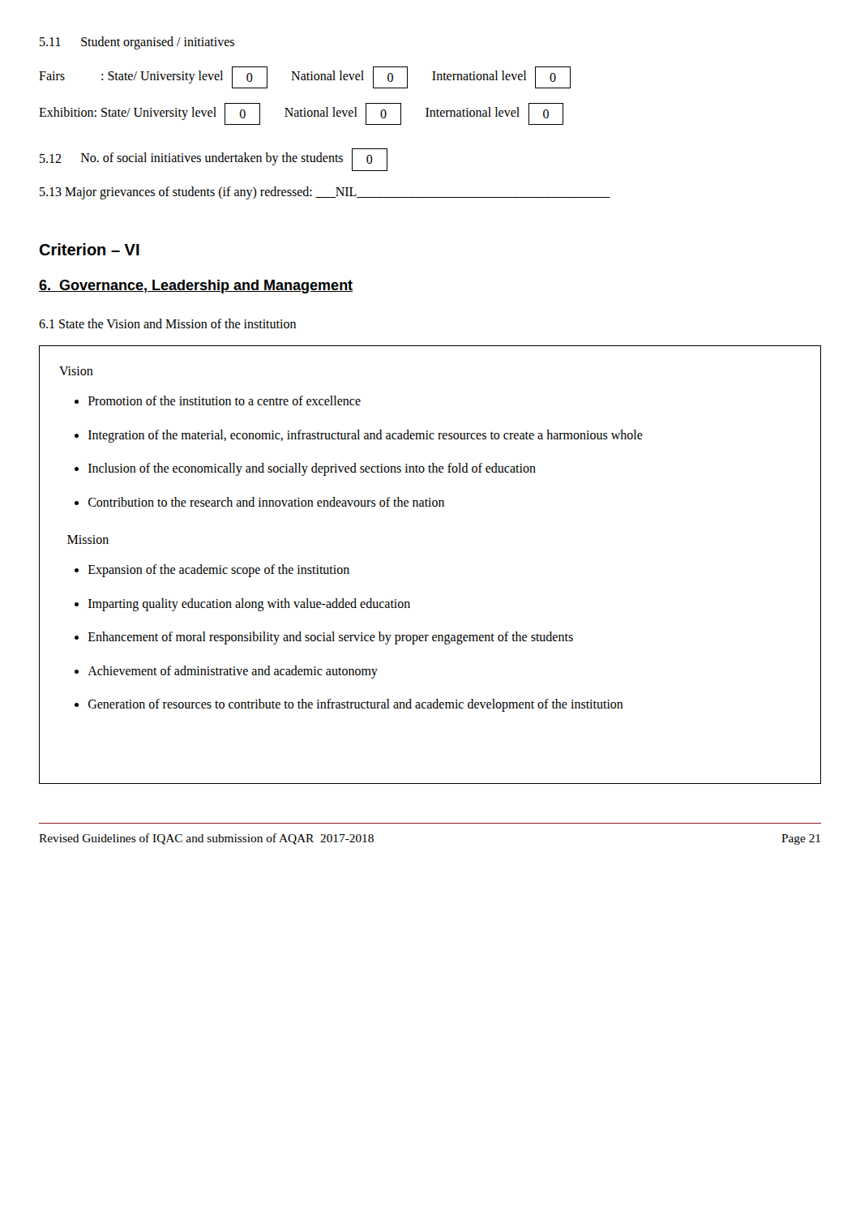5.11 Student organised / initiatives
Fairs : State/ University level 0 National level 0 International level 0
Exhibition: State/ University level 0 National level 0 International level 0
5.12 No. of social initiatives undertaken by the students 0
5.13 Major grievances of students (if any) redressed: ___NIL_______________________________________
Criterion – VI
6. Governance, Leadership and Management
6.1 State the Vision and Mission of the institution
Vision
Promotion of the institution to a centre of excellence
Integration of the material, economic, infrastructural and academic resources to create a harmonious whole
Inclusion of the economically and socially deprived sections into the fold of education
Contribution to the research and innovation endeavours of the nation
Mission
Expansion of the academic scope of the institution
Imparting quality education along with value-added education
Enhancement of moral responsibility and social service by proper engagement of the students
Achievement of administrative and academic autonomy
Generation of resources to contribute to the infrastructural and academic development of the institution
Revised Guidelines of IQAC and submission of AQAR 2017-2018 Page 21